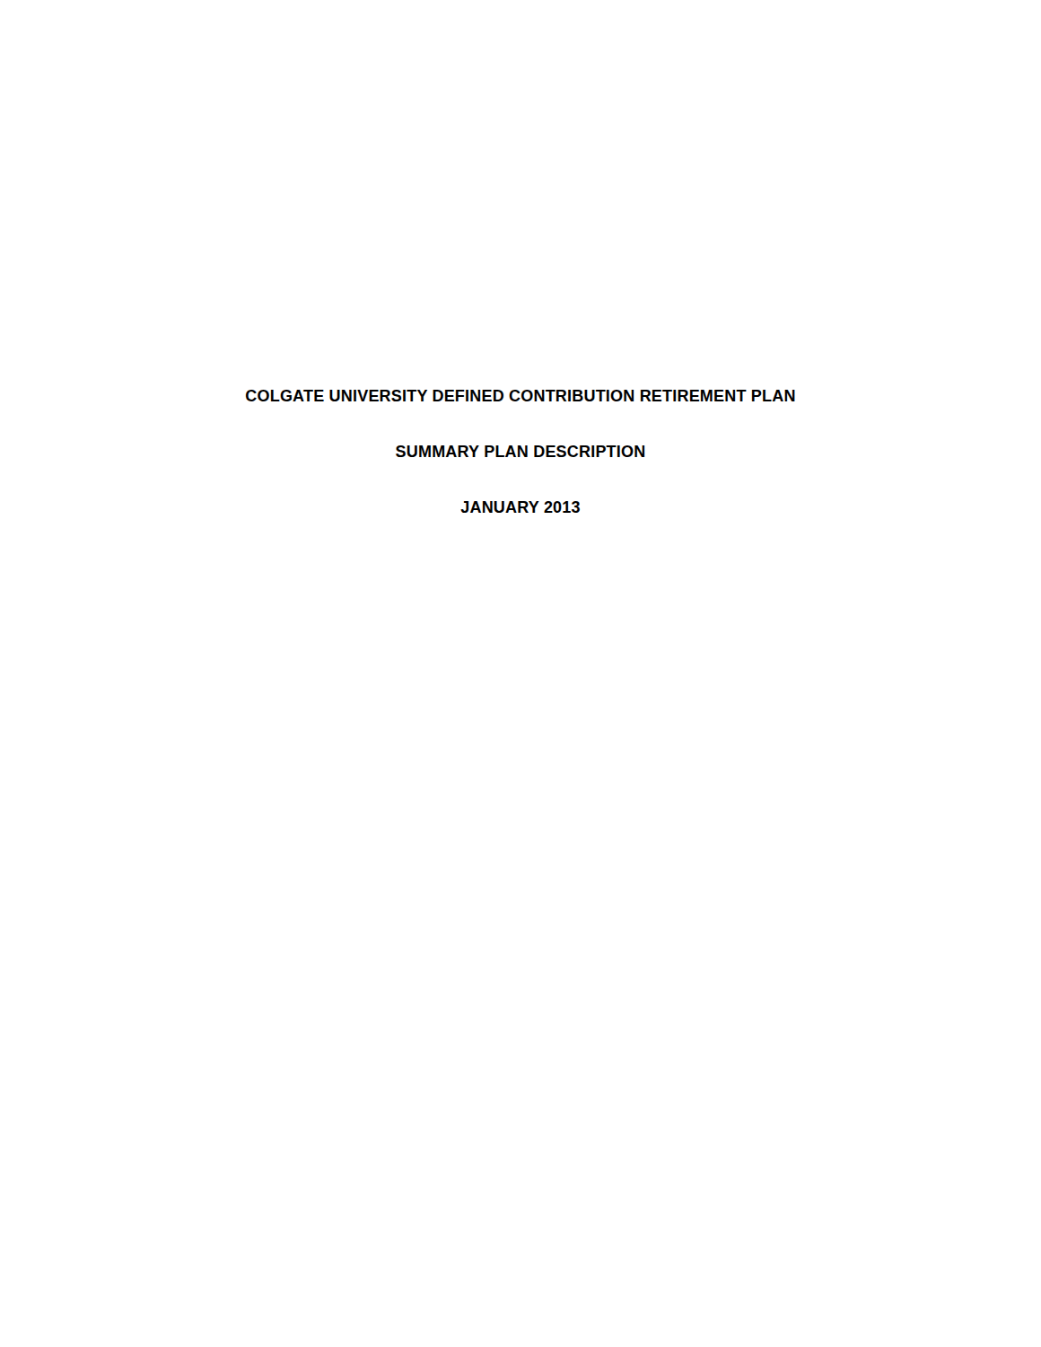COLGATE UNIVERSITY DEFINED CONTRIBUTION RETIREMENT PLAN
SUMMARY PLAN DESCRIPTION
JANUARY 2013